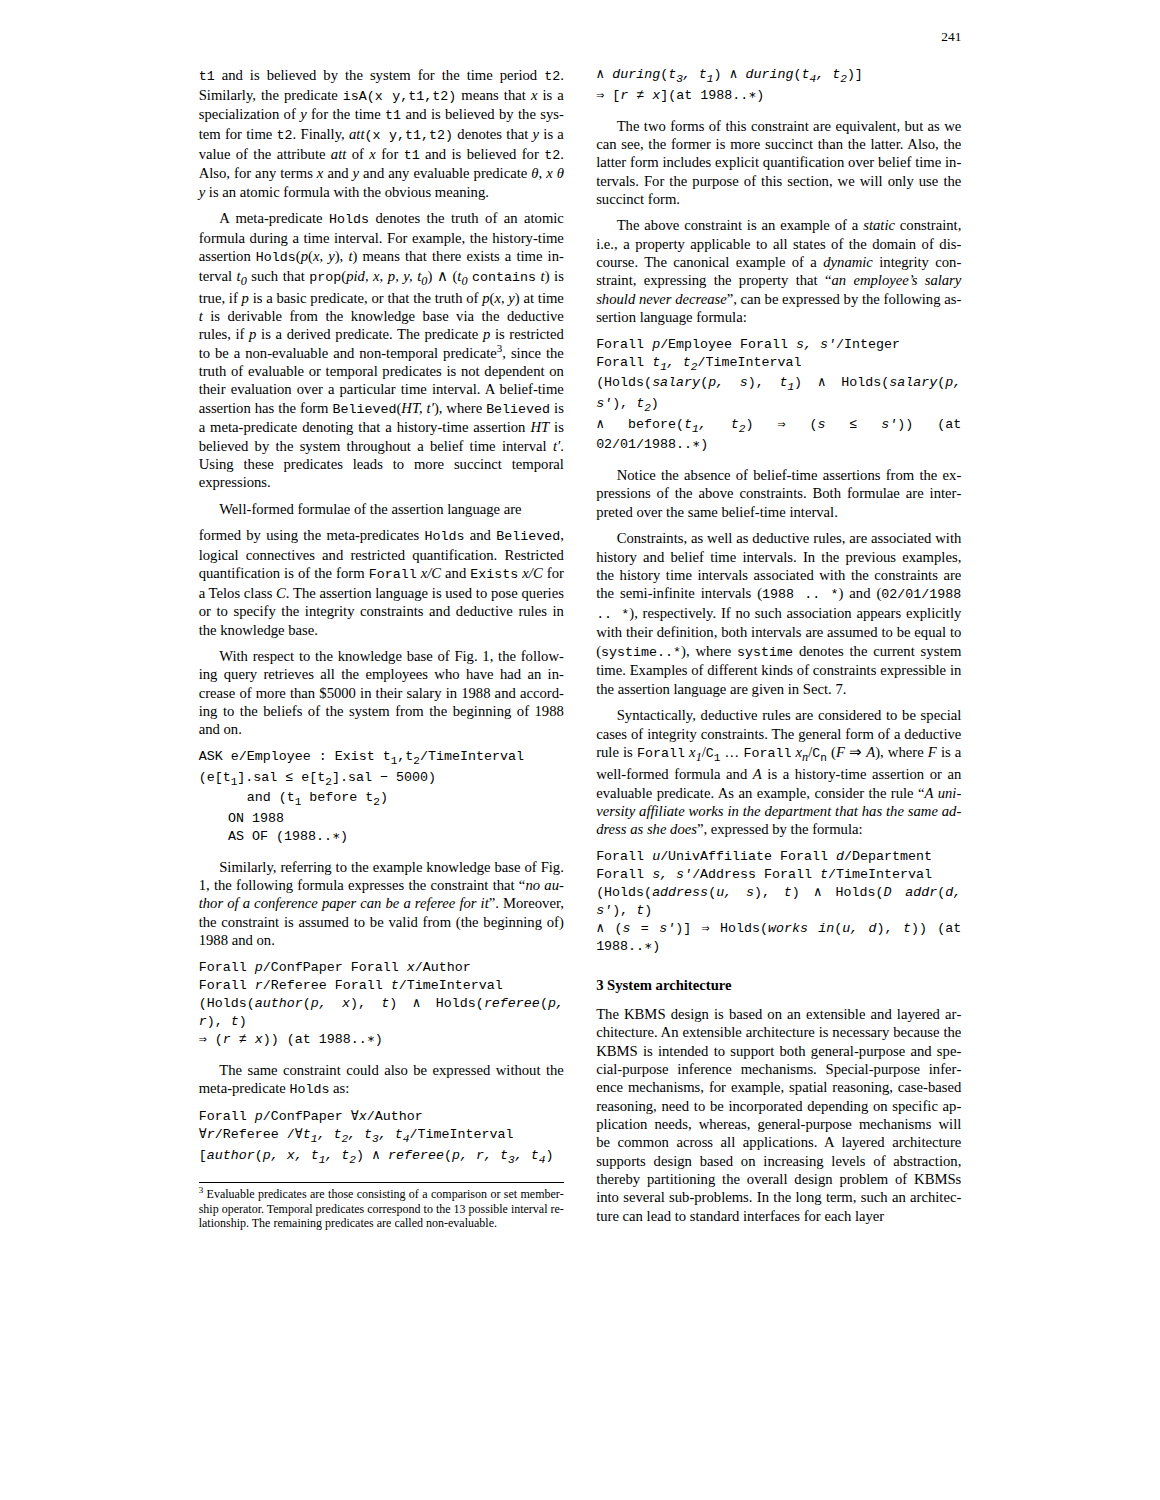241
t1 and is believed by the system for the time period t2. Similarly, the predicate isA(x y,t1,t2) means that x is a specialization of y for the time t1 and is believed by the system for time t2. Finally, att(x y,t1,t2) denotes that y is a value of the attribute att of x for t1 and is believed for t2. Also, for any terms x and y and any evaluable predicate θ, x θ y is an atomic formula with the obvious meaning.
A meta-predicate Holds denotes the truth of an atomic formula during a time interval. For example, the history-time assertion Holds(p(x, y), t) means that there exists a time interval t0 such that prop(pid, x, p, y, t0) ∧ (t0 contains t) is true, if p is a basic predicate, or that the truth of p(x, y) at time t is derivable from the knowledge base via the deductive rules, if p is a derived predicate. The predicate p is restricted to be a non-evaluable and non-temporal predicate3, since the truth of evaluable or temporal predicates is not dependent on their evaluation over a particular time interval. A belief-time assertion has the form Believed(HT, t′), where Believed is a meta-predicate denoting that a history-time assertion HT is believed by the system throughout a belief time interval t′. Using these predicates leads to more succinct temporal expressions.
Well-formed formulae of the assertion language are
formed by using the meta-predicates Holds and Believed, logical connectives and restricted quantification. Restricted quantification is of the form Forall x/C and Exists x/C for a Telos class C. The assertion language is used to pose queries or to specify the integrity constraints and deductive rules in the knowledge base.
With respect to the knowledge base of Fig. 1, the following query retrieves all the employees who have had an increase of more than $5000 in their salary in 1988 and according to the beliefs of the system from the beginning of 1988 and on.
ASK e/Employee : Exist t1,t2/TimeInterval
(e[t1].sal ≤ e[t2].sal − 5000)
and (t1 before t2) ON 1988 AS OF (1988..∗)
Similarly, referring to the example knowledge base of Fig. 1, the following formula expresses the constraint that “no author of a conference paper can be a referee for it”. Moreover, the constraint is assumed to be valid from (the beginning of) 1988 and on.
Forall p/ConfPaper Forall x/Author
Forall r/Referee Forall t/TimeInterval
(Holds(author(p, x), t) ∧ Holds(referee(p, r), t)
⇒ (r ≠ x)) (at 1988..∗)
The same constraint could also be expressed without the meta-predicate Holds as:
Forall p/ConfPaper ∀x/Author
∀r/Referee /∀t1, t2, t3, t4/TimeInterval
[author(p, x, t1, t2) ∧ referee(p, r, t3, t4)
3 Evaluable predicates are those consisting of a comparison or set membership operator. Temporal predicates correspond to the 13 possible interval relationship. The remaining predicates are called non-evaluable.
∧ during(t3, t1) ∧ during(t4, t2)]
⇒ [r ≠ x](at 1988..∗)
The two forms of this constraint are equivalent, but as we can see, the former is more succinct than the latter. Also, the latter form includes explicit quantification over belief time intervals. For the purpose of this section, we will only use the succinct form.
The above constraint is an example of a static constraint, i.e., a property applicable to all states of the domain of discourse. The canonical example of a dynamic integrity constraint, expressing the property that “an employee’s salary should never decrease”, can be expressed by the following assertion language formula:
Forall p/Employee Forall s, s′/Integer
Forall t1, t2/TimeInterval
(Holds(salary(p, s), t1) ∧ Holds(salary(p, s′), t2)
∧ before(t1, t2) ⇒ (s ≤ s′)) (at 02/01/1988..∗)
Notice the absence of belief-time assertions from the expressions of the above constraints. Both formulae are interpreted over the same belief-time interval.
Constraints, as well as deductive rules, are associated with history and belief time intervals. In the previous examples, the history time intervals associated with the constraints are the semi-infinite intervals (1988 .. *) and (02/01/1988 .. *), respectively. If no such association appears explicitly with their definition, both intervals are assumed to be equal to (systime..*), where systime denotes the current system time. Examples of different kinds of constraints expressible in the assertion language are given in Sect. 7.
Syntactically, deductive rules are considered to be special cases of integrity constraints. The general form of a deductive rule is Forall x1/C1 … Forall xn/Cn (F ⇒ A), where F is a well-formed formula and A is a history-time assertion or an evaluable predicate. As an example, consider the rule “A university affiliate works in the department that has the same address as she does”, expressed by the formula:
Forall u/UnivAffiliate Forall d/Department
Forall s, s′/Address Forall t/TimeInterval
(Holds(address(u, s), t) ∧ Holds(D addr(d, s′), t)
∧ (s = s′)] ⇒ Holds(works in(u, d), t)) (at 1988..∗)
3 System architecture
The KBMS design is based on an extensible and layered architecture. An extensible architecture is necessary because the KBMS is intended to support both general-purpose and special-purpose inference mechanisms. Special-purpose inference mechanisms, for example, spatial reasoning, case-based reasoning, need to be incorporated depending on specific application needs, whereas, general-purpose mechanisms will be common across all applications. A layered architecture supports design based on increasing levels of abstraction, thereby partitioning the overall design problem of KBMSs into several sub-problems. In the long term, such an architecture can lead to standard interfaces for each layer